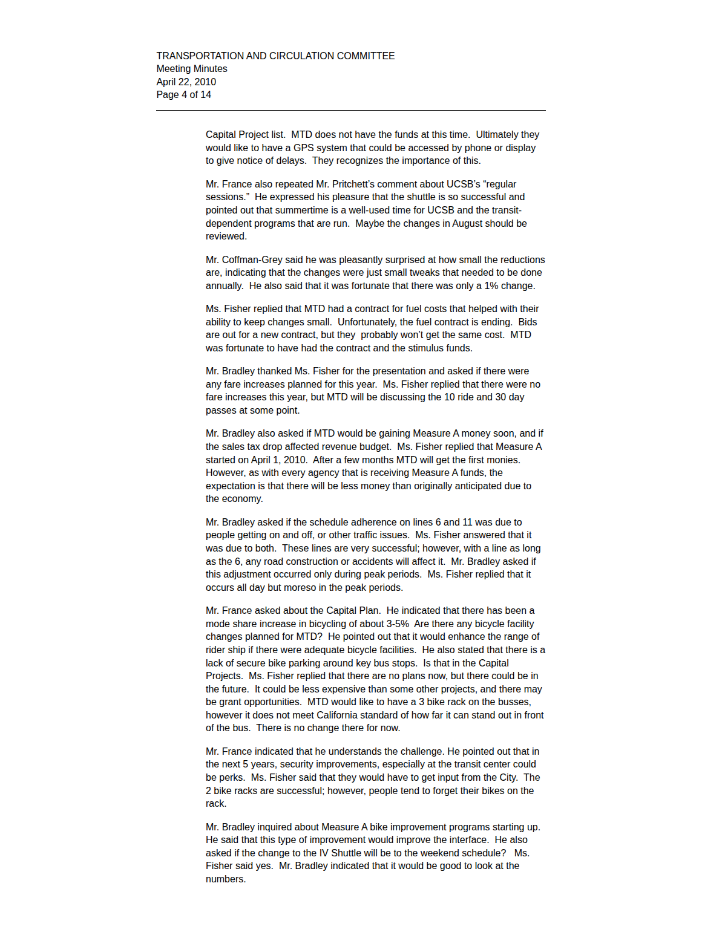TRANSPORTATION AND CIRCULATION COMMITTEE
Meeting Minutes
April 22, 2010
Page 4 of 14
Capital Project list. MTD does not have the funds at this time. Ultimately they would like to have a GPS system that could be accessed by phone or display to give notice of delays. They recognizes the importance of this.
Mr. France also repeated Mr. Pritchett’s comment about UCSB’s “regular sessions.” He expressed his pleasure that the shuttle is so successful and pointed out that summertime is a well-used time for UCSB and the transit-dependent programs that are run. Maybe the changes in August should be reviewed.
Mr. Coffman-Grey said he was pleasantly surprised at how small the reductions are, indicating that the changes were just small tweaks that needed to be done annually. He also said that it was fortunate that there was only a 1% change.
Ms. Fisher replied that MTD had a contract for fuel costs that helped with their ability to keep changes small. Unfortunately, the fuel contract is ending. Bids are out for a new contract, but they probably won’t get the same cost. MTD was fortunate to have had the contract and the stimulus funds.
Mr. Bradley thanked Ms. Fisher for the presentation and asked if there were any fare increases planned for this year. Ms. Fisher replied that there were no fare increases this year, but MTD will be discussing the 10 ride and 30 day passes at some point.
Mr. Bradley also asked if MTD would be gaining Measure A money soon, and if the sales tax drop affected revenue budget. Ms. Fisher replied that Measure A started on April 1, 2010. After a few months MTD will get the first monies. However, as with every agency that is receiving Measure A funds, the expectation is that there will be less money than originally anticipated due to the economy.
Mr. Bradley asked if the schedule adherence on lines 6 and 11 was due to people getting on and off, or other traffic issues. Ms. Fisher answered that it was due to both. These lines are very successful; however, with a line as long as the 6, any road construction or accidents will affect it. Mr. Bradley asked if this adjustment occurred only during peak periods. Ms. Fisher replied that it occurs all day but moreso in the peak periods.
Mr. France asked about the Capital Plan. He indicated that there has been a mode share increase in bicycling of about 3-5% Are there any bicycle facility changes planned for MTD? He pointed out that it would enhance the range of rider ship if there were adequate bicycle facilities. He also stated that there is a lack of secure bike parking around key bus stops. Is that in the Capital Projects. Ms. Fisher replied that there are no plans now, but there could be in the future. It could be less expensive than some other projects, and there may be grant opportunities. MTD would like to have a 3 bike rack on the busses, however it does not meet California standard of how far it can stand out in front of the bus. There is no change there for now.
Mr. France indicated that he understands the challenge. He pointed out that in the next 5 years, security improvements, especially at the transit center could be perks. Ms. Fisher said that they would have to get input from the City. The 2 bike racks are successful; however, people tend to forget their bikes on the rack.
Mr. Bradley inquired about Measure A bike improvement programs starting up. He said that this type of improvement would improve the interface. He also asked if the change to the IV Shuttle will be to the weekend schedule? Ms. Fisher said yes. Mr. Bradley indicated that it would be good to look at the numbers.